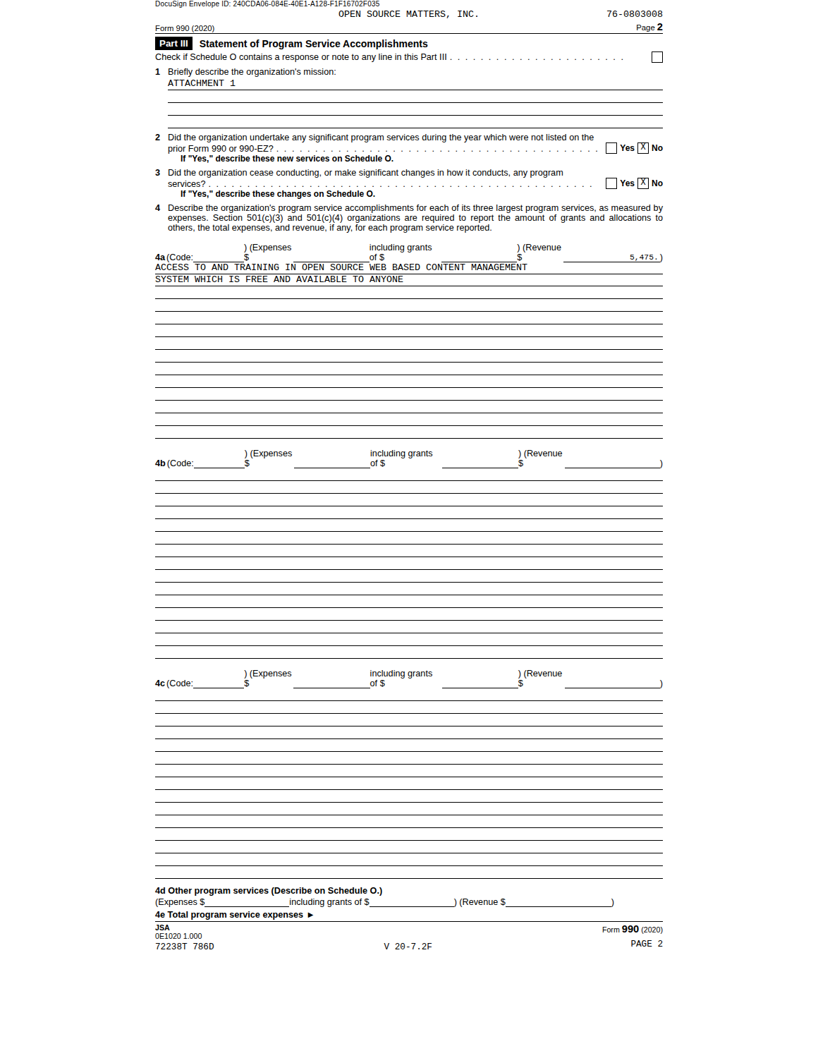DocuSign Envelope ID: 240CDA06-084E-40E1-A128-F1F16702F035
OPEN SOURCE MATTERS, INC. 76-0803008
Form 990 (2020)
Page 2
Part III
Statement of Program Service Accomplishments
Check if Schedule O contains a response or note to any line in this Part III . . . . . . . . . . . . . . . . . . . . . . .
1
Briefly describe the organization's mission:
ATTACHMENT 1
2
Did the organization undertake any significant program services during the year which were not listed on the
prior Form 990 or 990-EZ? . . . . . . . . . . . . . . . . . . . . . . . . . . . . . . . . . . . . . . . . . . . . . Yes XNo
If "Yes," describe these new services on Schedule O.
3
Did the organization cease conducting, or make significant changes in how it conducts, any program
services? . . . . . . . . . . . . . . . . . . . . . . . . . . . . . . . . . . . . . . . . . . . . . . . . . . Yes XNo
If "Yes," describe these changes on Schedule O.
4
Describe the organization's program service accomplishments for each of its three largest program services, as measured by expenses. Section 501(c)(3) and 501(c)(4) organizations are required to report the amount of grants and allocations to others, the total expenses, and revenue, if any, for each program service reported.
4a (Code: ) (Expenses $ including grants of $ ) (Revenue $5,475.)
ACCESS TO AND TRAINING IN OPEN SOURCE WEB BASED CONTENT MANAGEMENT
SYSTEM WHICH IS FREE AND AVAILABLE TO ANYONE
4b (Code: ) (Expenses $ including grants of $ ) (Revenue $ )
4c (Code: ) (Expenses $ including grants of $ ) (Revenue $ )
4d Other program services (Describe on Schedule O.)
(Expenses $ including grants of $ ) (Revenue $ )
4e Total program service expenses ►
JSA
0E1020 1.000
72238T 786D
V 20-7.2F
Form 990 (2020)
PAGE 2